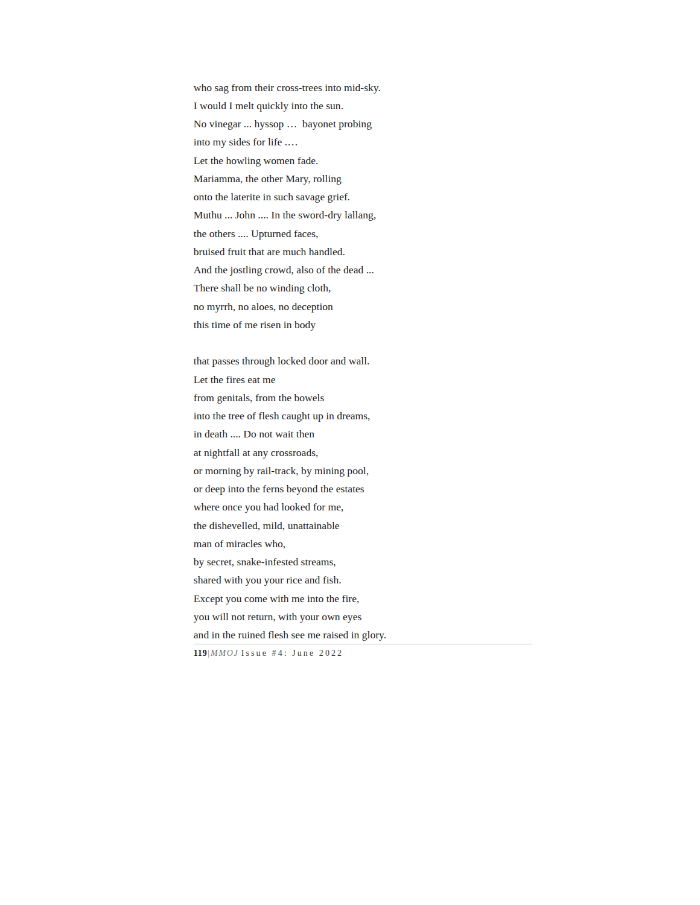who sag from their cross-trees into mid-sky. I would I melt quickly into the sun. No vinegar ... hyssop … bayonet probing into my sides for life .… Let the howling women fade. Mariamma, the other Mary, rolling onto the laterite in such savage grief. Muthu ... John .... In the sword-dry lallang, the others .... Upturned faces, bruised fruit that are much handled. And the jostling crowd, also of the dead ... There shall be no winding cloth, no myrrh, no aloes, no deception this time of me risen in body
that passes through locked door and wall. Let the fires eat me from genitals, from the bowels into the tree of flesh caught up in dreams, in death .... Do not wait then at nightfall at any crossroads, or morning by rail-track, by mining pool, or deep into the ferns beyond the estates where once you had looked for me, the dishevelled, mild, unattainable man of miracles who, by secret, snake-infested streams, shared with you your rice and fish. Except you come with me into the fire, you will not return, with your own eyes and in the ruined flesh see me raised in glory.
119|MMOJ Issue #4: June 2022